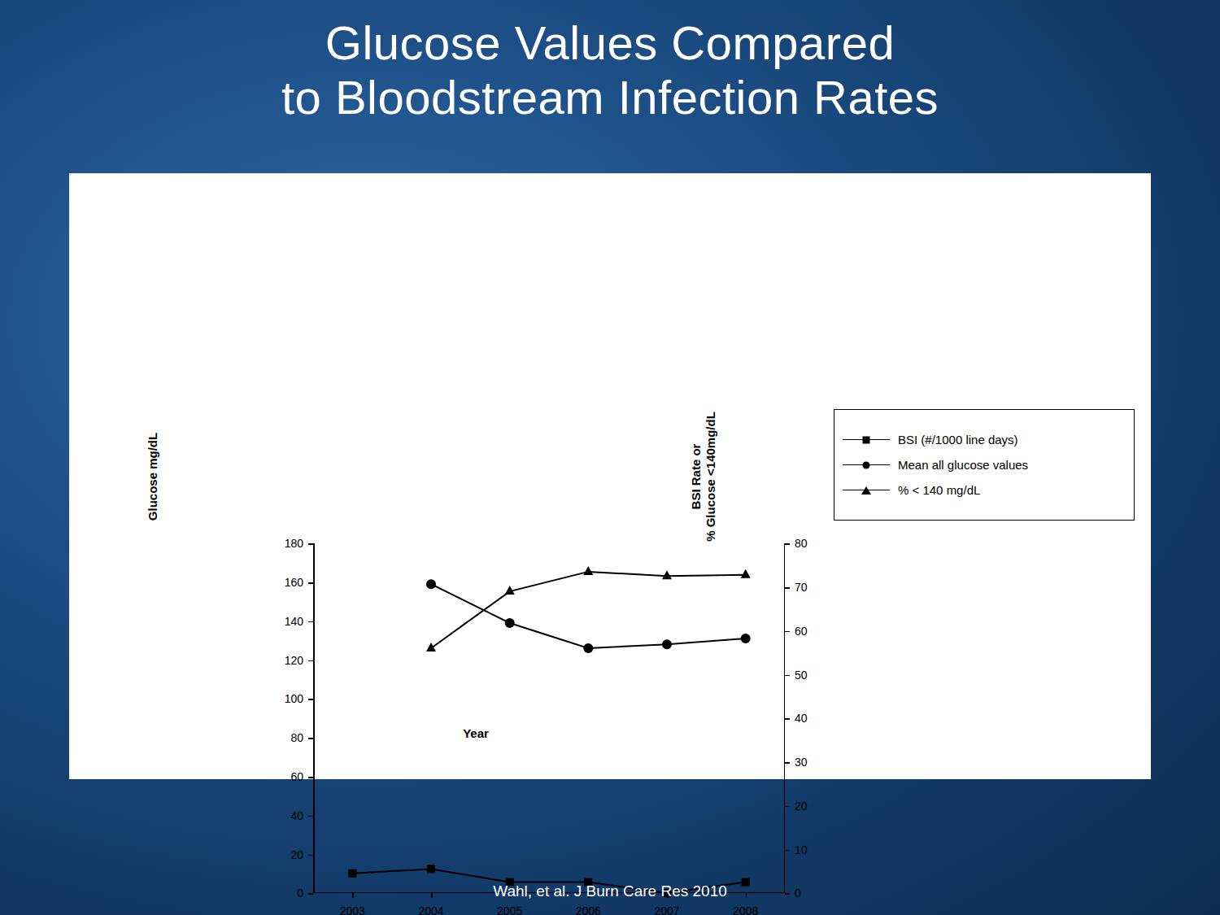Glucose Values Compared
to Bloodstream Infection Rates
Glucose mg/dL
BSI Rate or
% Glucose <140mg/dL
Year
BSI (#/1000 line days)
Mean all glucose values
% < 140 mg/dL
0
20
40
60
80
100
120
140
160
180
0
10
20
30
40
50
60
70
80
2003
2004
2005
2006
2007
2008
Wahl, et al. J Burn Care Res 2010